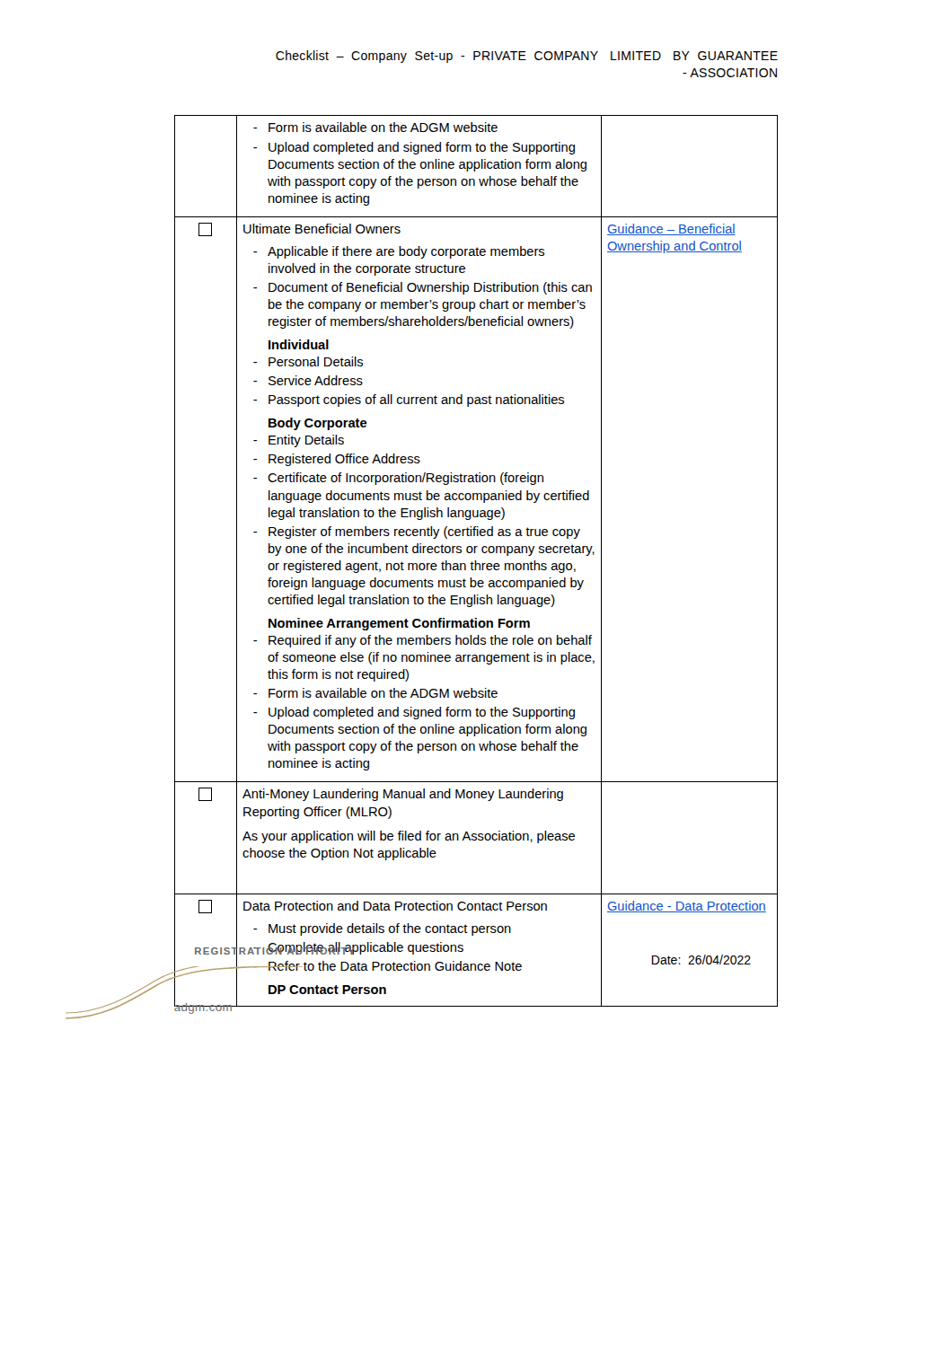Checklist – Company Set-up - PRIVATE COMPANY LIMITED BY GUARANTEE
- ASSOCIATION
| | Form is available on the ADGM website Upload completed and signed form to the Supporting Documents section of the online application form along with passport copy of the person on whose behalf the nominee is acting | |
| | Ultimate Beneficial Owners Applicable if there are body corporate members involved in the corporate structure Document of Beneficial Ownership Distribution (this can be the company or member’s group chart or member’s register of members/shareholders/beneficial owners) Individual Personal Details Service Address Passport copies of all current and past nationalities Body Corporate Entity Details Registered Office Address Certificate of Incorporation/Registration (foreign language documents must be accompanied by certified legal translation to the English language) Register of members recently (certified as a true copy by one of the incumbent directors or company secretary, or registered agent, not more than three months ago, foreign language documents must be accompanied by certified legal translation to the English language) Nominee Arrangement Confirmation Form Required if any of the members holds the role on behalf of someone else (if no nominee arrangement is in place, this form is not required) Form is available on the ADGM website Upload completed and signed form to the Supporting Documents section of the online application form along with passport copy of the person on whose behalf the nominee is acting | Guidance – Beneficial Ownership and Control |
| | Anti-Money Laundering Manual and Money Laundering Reporting Officer (MLRO) As your application will be filed for an Association, please choose the Option Not applicable | |
| | Data Protection and Data Protection Contact Person Must provide details of the contact person Complete all applicable questions Refer to the Data Protection Guidance Note DP Contact Person | Guidance - Data Protection |
REGISTRATION AUTHORITY
Date: 26/04/2022
adgm.com